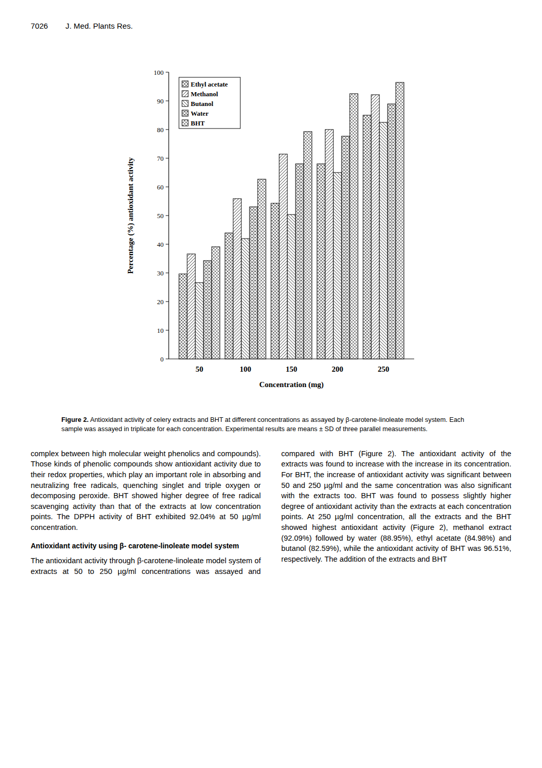7026 J. Med. Plants Res.
0 10 20 30 40 50 60 70 80 90 100 Percentage (%) antioxidant activity 50 100 150 200 250 Concentration (mg) Ethyl acetate Methanol Butanol Water BHT
Figure 2. Antioxidant activity of celery extracts and BHT at different concentrations as assayed by β-carotene-linoleate model system. Each sample was assayed in triplicate for each concentration. Experimental results are means ± SD of three parallel measurements.
complex between high molecular weight phenolics and compounds). Those kinds of phenolic compounds show antioxidant activity due to their redox properties, which play an important role in absorbing and neutralizing free radicals, quenching singlet and triple oxygen or decomposing peroxide. BHT showed higher degree of free radical scavenging activity than that of the extracts at low concentration points. The DPPH activity of BHT exhibited 92.04% at 50 µg/ml concentration.
Antioxidant activity using β- carotene-linoleate model system
The antioxidant activity through β-carotene-linoleate model system of extracts at 50 to 250 µg/ml concentrations was assayed and compared with BHT (Figure 2). The antioxidant activity of the extracts was found to increase with the increase in its concentration. For BHT, the increase of antioxidant activity was significant between 50 and 250 µg/ml and the same concentration was also significant with the extracts too. BHT was found to possess slightly higher degree of antioxidant activity than the extracts at each concentration points. At 250 µg/ml concentration, all the extracts and the BHT showed highest antioxidant activity (Figure 2), methanol extract (92.09%) followed by water (88.95%), ethyl acetate (84.98%) and butanol (82.59%), while the antioxidant activity of BHT was 96.51%, respectively. The addition of the extracts and BHT